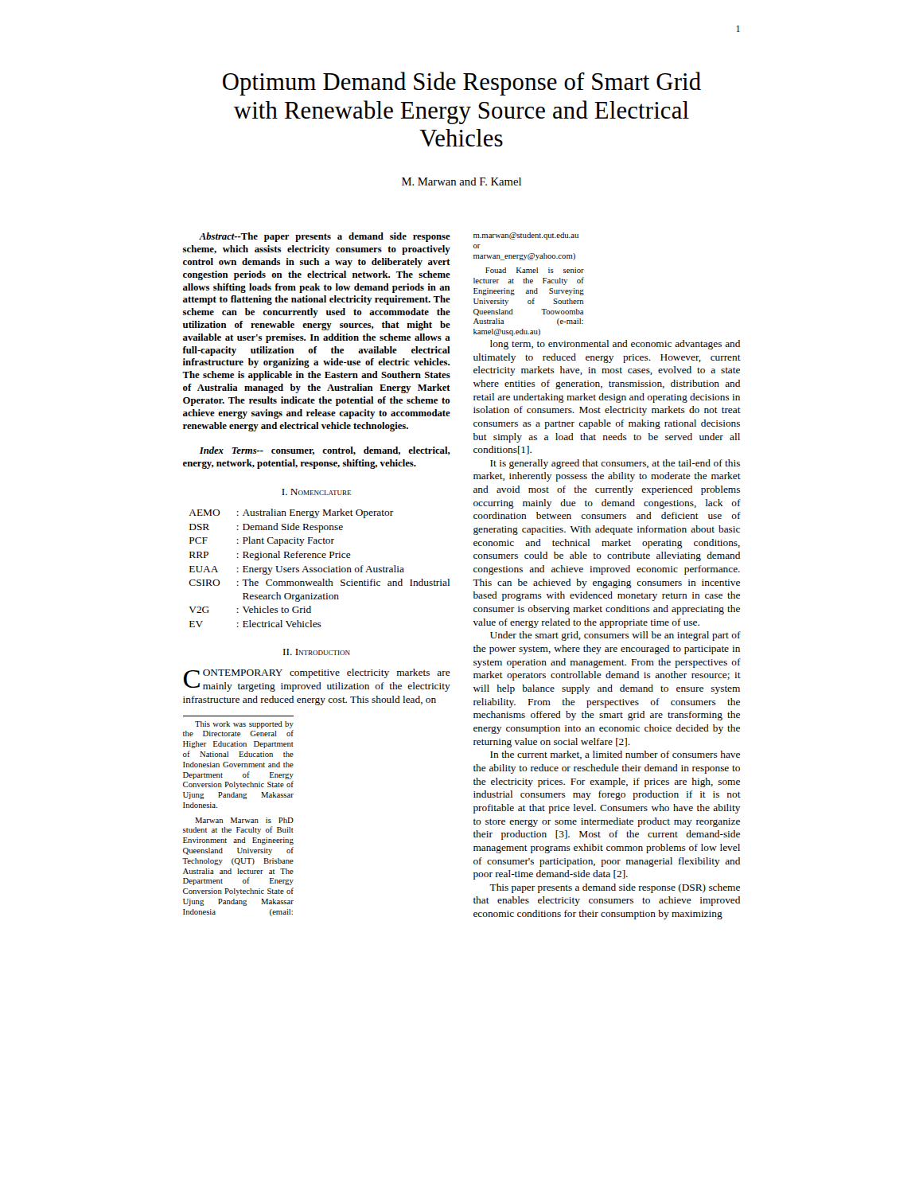1
Optimum Demand Side Response of Smart Grid with Renewable Energy Source and Electrical Vehicles
M. Marwan and F. Kamel
Abstract--The paper presents a demand side response scheme, which assists electricity consumers to proactively control own demands in such a way to deliberately avert congestion periods on the electrical network. The scheme allows shifting loads from peak to low demand periods in an attempt to flattening the national electricity requirement. The scheme can be concurrently used to accommodate the utilization of renewable energy sources, that might be available at user's premises. In addition the scheme allows a full-capacity utilization of the available electrical infrastructure by organizing a wide-use of electric vehicles. The scheme is applicable in the Eastern and Southern States of Australia managed by the Australian Energy Market Operator. The results indicate the potential of the scheme to achieve energy savings and release capacity to accommodate renewable energy and electrical vehicle technologies.
Index Terms-- consumer, control, demand, electrical, energy, network, potential, response, shifting, vehicles.
I. Nomenclature
| AEMO | : | Australian Energy Market Operator |
| DSR | : | Demand Side Response |
| PCF | : | Plant Capacity Factor |
| RRP | : | Regional Reference Price |
| EUAA | : | Energy Users Association of Australia |
| CSIRO | : | The Commonwealth Scientific and Industrial Research Organization |
| V2G | : | Vehicles to Grid |
| EV | : | Electrical Vehicles |
II. Introduction
CONTEMPORARY competitive electricity markets are mainly targeting improved utilization of the electricity infrastructure and reduced energy cost. This should lead, on
This work was supported by the Directorate General of Higher Education Department of National Education the Indonesian Government and the Department of Energy Conversion Polytechnic State of Ujung Pandang Makassar Indonesia.
Marwan Marwan is PhD student at the Faculty of Built Environment and Engineering Queensland University of Technology (QUT) Brisbane Australia and lecturer at The Department of Energy Conversion Polytechnic State of Ujung Pandang Makassar Indonesia (email: m.marwan@student.qut.edu.au or marwan_energy@yahoo.com)
Fouad Kamel is senior lecturer at the Faculty of Engineering and Surveying University of Southern Queensland Toowoomba Australia (e-mail: kamel@usq.edu.au)
long term, to environmental and economic advantages and ultimately to reduced energy prices. However, current electricity markets have, in most cases, evolved to a state where entities of generation, transmission, distribution and retail are undertaking market design and operating decisions in isolation of consumers. Most electricity markets do not treat consumers as a partner capable of making rational decisions but simply as a load that needs to be served under all conditions[1].
It is generally agreed that consumers, at the tail-end of this market, inherently possess the ability to moderate the market and avoid most of the currently experienced problems occurring mainly due to demand congestions, lack of coordination between consumers and deficient use of generating capacities. With adequate information about basic economic and technical market operating conditions, consumers could be able to contribute alleviating demand congestions and achieve improved economic performance. This can be achieved by engaging consumers in incentive based programs with evidenced monetary return in case the consumer is observing market conditions and appreciating the value of energy related to the appropriate time of use.
Under the smart grid, consumers will be an integral part of the power system, where they are encouraged to participate in system operation and management. From the perspectives of market operators controllable demand is another resource; it will help balance supply and demand to ensure system reliability. From the perspectives of consumers the mechanisms offered by the smart grid are transforming the energy consumption into an economic choice decided by the returning value on social welfare [2].
In the current market, a limited number of consumers have the ability to reduce or reschedule their demand in response to the electricity prices. For example, if prices are high, some industrial consumers may forego production if it is not profitable at that price level. Consumers who have the ability to store energy or some intermediate product may reorganize their production [3]. Most of the current demand-side management programs exhibit common problems of low level of consumer's participation, poor managerial flexibility and poor real-time demand-side data [2].
This paper presents a demand side response (DSR) scheme that enables electricity consumers to achieve improved economic conditions for their consumption by maximizing